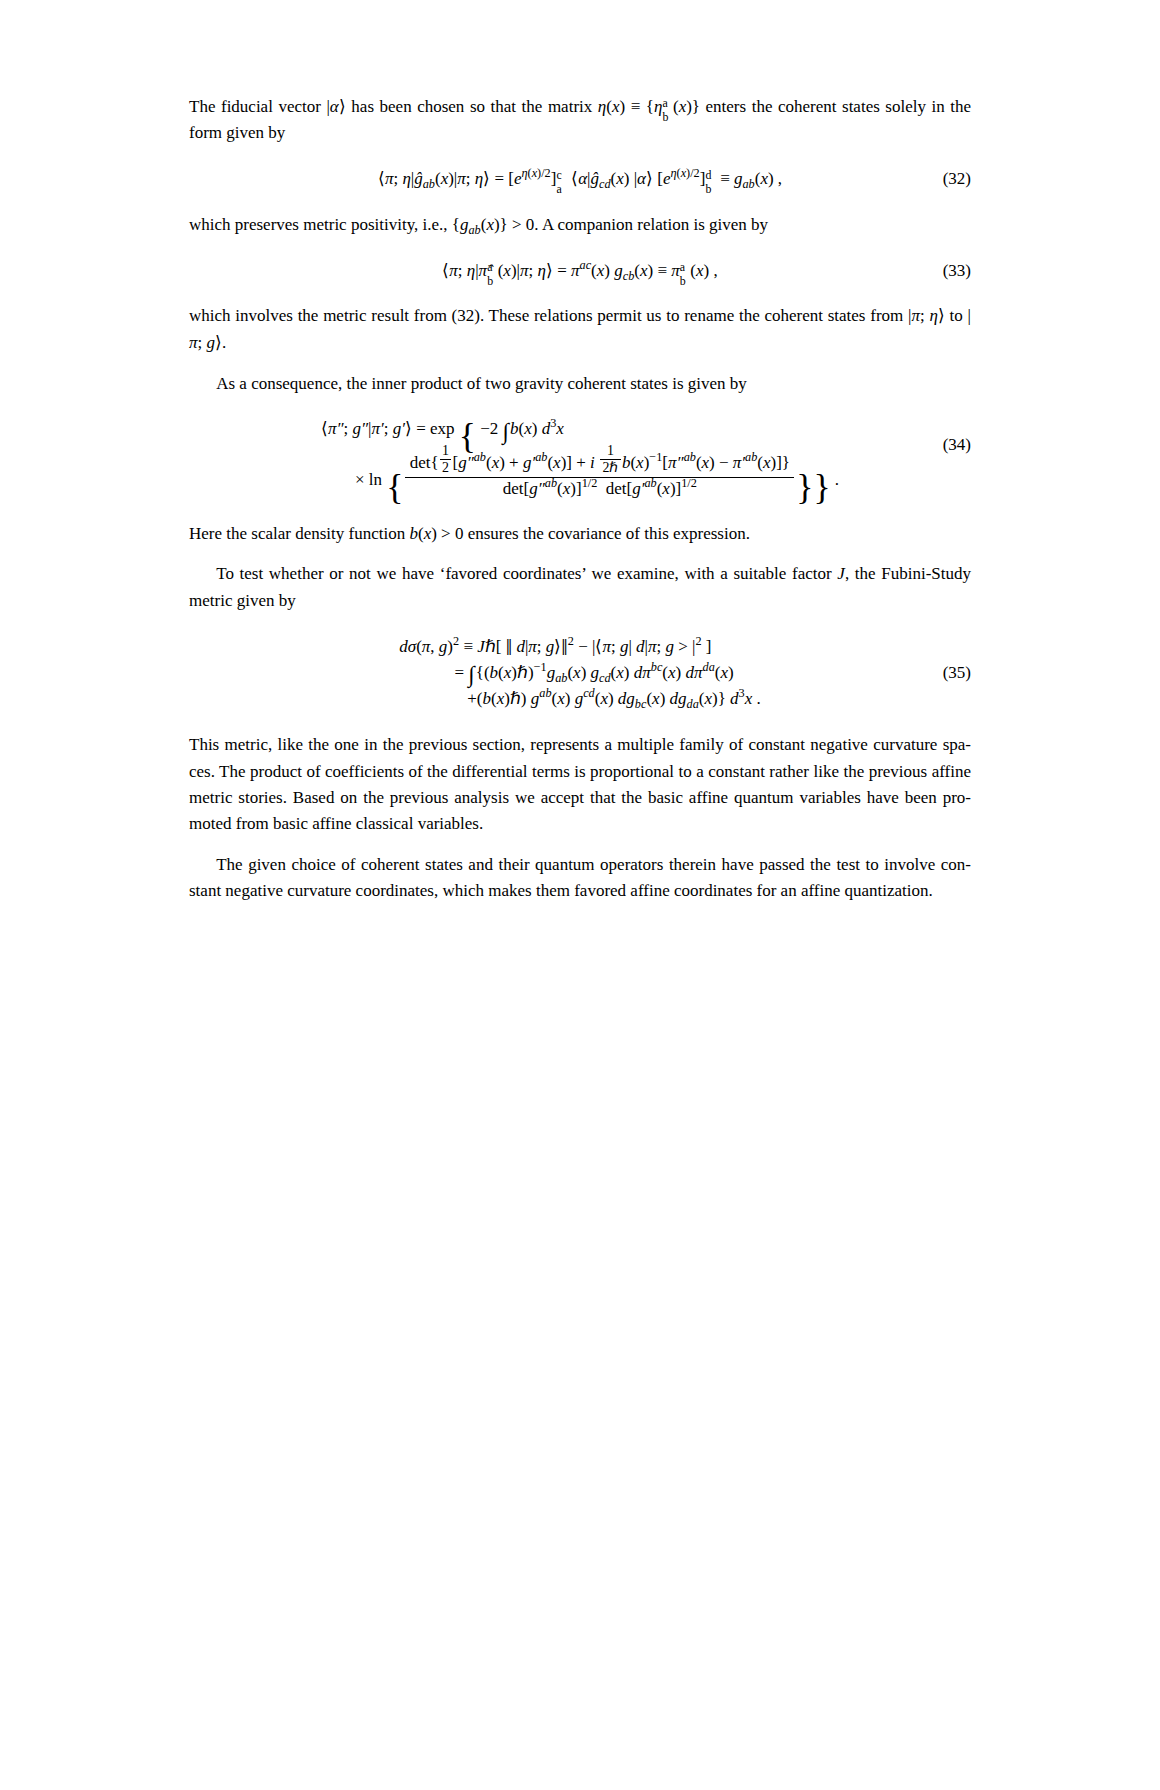The fiducial vector |α⟩ has been chosen so that the matrix η(x) ≡ {ηab(x)} enters the coherent states solely in the form given by
⟨π; η|ĝab(x)|π; η⟩ = [eη(x)/2]ca ⟨α|ĝcd(x) |α⟩ [eη(x)/2]db ≡ gab(x) , (32)
which preserves metric positivity, i.e., {gab(x)} > 0. A companion relation is given by
⟨π; η|π̂ab(x)|π; η⟩ = πac(x) gcb(x) ≡ πab(x) , (33)
which involves the metric result from (32). These relations permit us to rename the coherent states from |π; η⟩ to |π; g⟩.
As a consequence, the inner product of two gravity coherent states is given by
⟨π″; g″|π′; g′⟩ = exp { −2 ∫b(x) d3x × ln {det{12[g″ab(x) + g′ab(x)] + i 12ℏ b(x)−1[π″ab(x) − π′ab(x)]}det[g″ab(x)]1/2 det[g′ab(x)]1/2}} . (34)
Here the scalar density function b(x) > 0 ensures the covariance of this expression.
To test whether or not we have ‘favored coordinates’ we examine, with a suitable factor J, the Fubini-Study metric given by
dσ(π, g)2 ≡ Jℏ[ ‖ d|π; g⟩‖2 − |⟨π; g| d|π; g > |2 ] = ∫{(b(x)ℏ)−1gab(x) gcd(x) dπbc(x) dπda(x) +(b(x)ℏ) gab(x) gcd(x) dgbc(x) dgda(x)} d3x . (35)
This metric, like the one in the previous section, represents a multiple family of constant negative curvature spaces. The product of coefficients of the differential terms is proportional to a constant rather like the previous affine metric stories. Based on the previous analysis we accept that the basic affine quantum variables have been promoted from basic affine classical variables.
The given choice of coherent states and their quantum operators therein have passed the test to involve constant negative curvature coordinates, which makes them favored affine coordinates for an affine quantization.
12